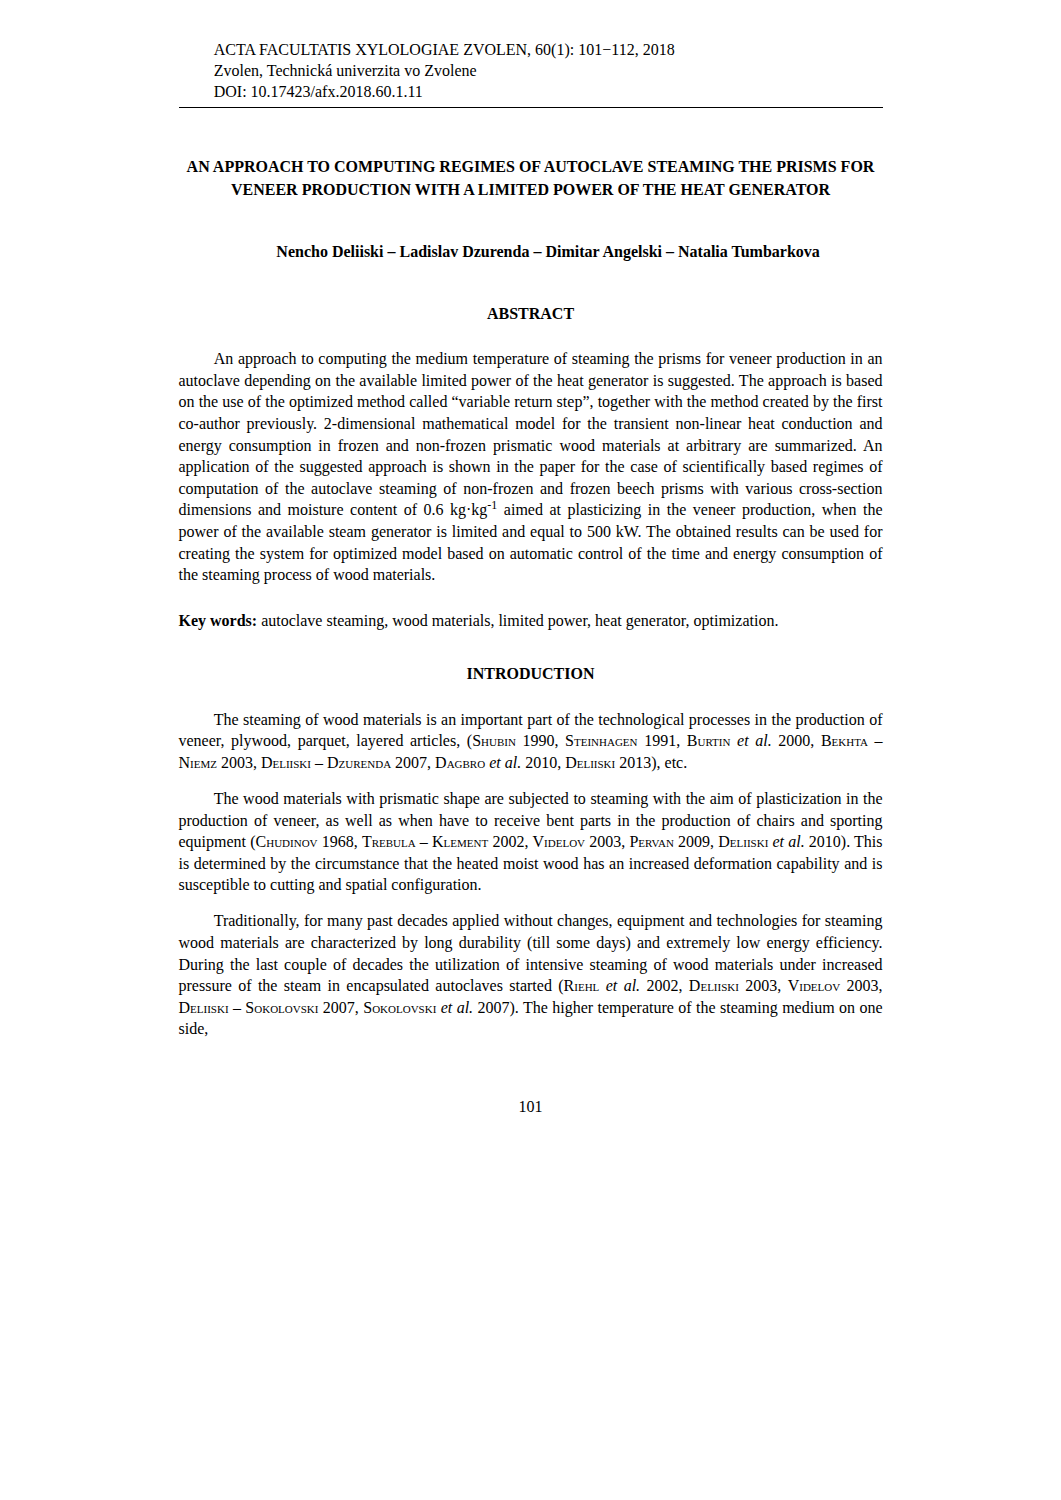ACTA FACULTATIS XYLOLOGIAE ZVOLEN, 60(1): 101−112, 2018
Zvolen, Technická univerzita vo Zvolene
DOI: 10.17423/afx.2018.60.1.11
An Approach to Computing Regimes of Autoclave Steaming the Prisms for Veneer Production with a Limited Power of the Heat Generator
Nencho Deliiski – Ladislav Dzurenda – Dimitar Angelski – Natalia Tumbarkova
Abstract
An approach to computing the medium temperature of steaming the prisms for veneer production in an autoclave depending on the available limited power of the heat generator is suggested. The approach is based on the use of the optimized method called “variable return step”, together with the method created by the first co-author previously. 2-dimensional mathematical model for the transient non-linear heat conduction and energy consumption in frozen and non-frozen prismatic wood materials at arbitrary are summarized. An application of the suggested approach is shown in the paper for the case of scientifically based regimes of computation of the autoclave steaming of non-frozen and frozen beech prisms with various cross-section dimensions and moisture content of 0.6 kg·kg-1 aimed at plasticizing in the veneer production, when the power of the available steam generator is limited and equal to 500 kW. The obtained results can be used for creating the system for optimized model based on automatic control of the time and energy consumption of the steaming process of wood materials.
Key words: autoclave steaming, wood materials, limited power, heat generator, optimization.
Introduction
The steaming of wood materials is an important part of the technological processes in the production of veneer, plywood, parquet, layered articles, (Shubin 1990, Steinhagen 1991, Burtin et al. 2000, Bekhta – Niemz 2003, Deliiski – Dzurenda 2007, Dagbro et al. 2010, Deliiski 2013), etc.
The wood materials with prismatic shape are subjected to steaming with the aim of plasticization in the production of veneer, as well as when have to receive bent parts in the production of chairs and sporting equipment (Chudinov 1968, Trebula – Klement 2002, Videlov 2003, Pervan 2009, Deliiski et al. 2010). This is determined by the circumstance that the heated moist wood has an increased deformation capability and is susceptible to cutting and spatial configuration.
Traditionally, for many past decades applied without changes, equipment and technologies for steaming wood materials are characterized by long durability (till some days) and extremely low energy efficiency. During the last couple of decades the utilization of intensive steaming of wood materials under increased pressure of the steam in encapsulated autoclaves started (Riehl et al. 2002, Deliiski 2003, Videlov 2003, Deliiski – Sokolovski 2007, Sokolovski et al. 2007). The higher temperature of the steaming medium on one side,
101